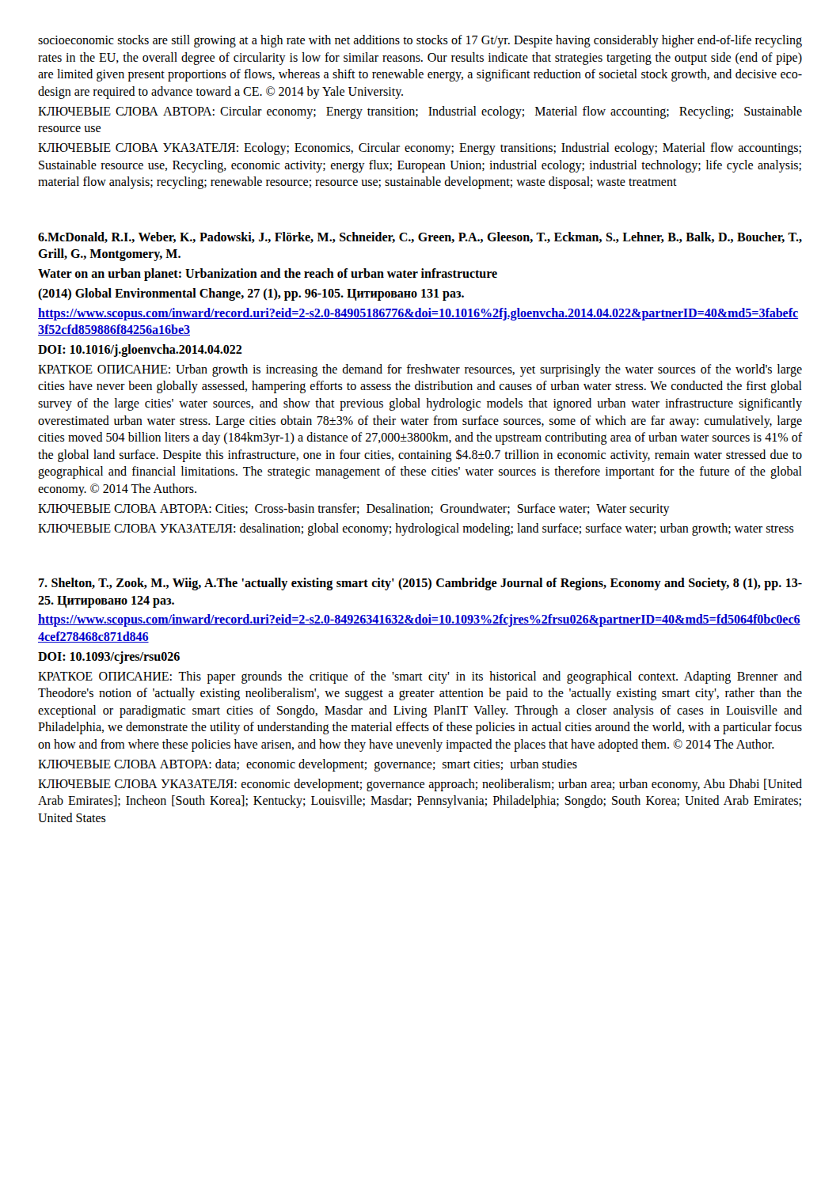socioeconomic stocks are still growing at a high rate with net additions to stocks of 17 Gt/yr. Despite having considerably higher end-of-life recycling rates in the EU, the overall degree of circularity is low for similar reasons. Our results indicate that strategies targeting the output side (end of pipe) are limited given present proportions of flows, whereas a shift to renewable energy, a significant reduction of societal stock growth, and decisive eco-design are required to advance toward a CE. © 2014 by Yale University.
КЛЮЧЕВЫЕ СЛОВА АВТОРА: Circular economy; Energy transition; Industrial ecology; Material flow accounting; Recycling; Sustainable resource use
КЛЮЧЕВЫЕ СЛОВА УКАЗАТЕЛЯ: Ecology; Economics, Circular economy; Energy transitions; Industrial ecology; Material flow accountings; Sustainable resource use, Recycling, economic activity; energy flux; European Union; industrial ecology; industrial technology; life cycle analysis; material flow analysis; recycling; renewable resource; resource use; sustainable development; waste disposal; waste treatment
6.McDonald, R.I., Weber, K., Padowski, J., Flörke, M., Schneider, C., Green, P.A., Gleeson, T., Eckman, S., Lehner, B., Balk, D., Boucher, T., Grill, G., Montgomery, M.
Water on an urban planet: Urbanization and the reach of urban water infrastructure
(2014) Global Environmental Change, 27 (1), pp. 96-105. Цитировано 131 раз.
https://www.scopus.com/inward/record.uri?eid=2-s2.0-84905186776&doi=10.1016%2fj.gloenvcha.2014.04.022&partnerID=40&md5=3fabefc3f52cfd859886f84256a16be3
DOI: 10.1016/j.gloenvcha.2014.04.022
КРАТКОЕ ОПИСАНИЕ: Urban growth is increasing the demand for freshwater resources, yet surprisingly the water sources of the world's large cities have never been globally assessed, hampering efforts to assess the distribution and causes of urban water stress. We conducted the first global survey of the large cities' water sources, and show that previous global hydrologic models that ignored urban water infrastructure significantly overestimated urban water stress. Large cities obtain 78±3% of their water from surface sources, some of which are far away: cumulatively, large cities moved 504 billion liters a day (184km3yr-1) a distance of 27,000±3800km, and the upstream contributing area of urban water sources is 41% of the global land surface. Despite this infrastructure, one in four cities, containing $4.8±0.7 trillion in economic activity, remain water stressed due to geographical and financial limitations. The strategic management of these cities' water sources is therefore important for the future of the global economy. © 2014 The Authors.
КЛЮЧЕВЫЕ СЛОВА АВТОРА: Cities; Cross-basin transfer; Desalination; Groundwater; Surface water; Water security
КЛЮЧЕВЫЕ СЛОВА УКАЗАТЕЛЯ: desalination; global economy; hydrological modeling; land surface; surface water; urban growth; water stress
7. Shelton, T., Zook, M., Wiig, A.The 'actually existing smart city' (2015) Cambridge Journal of Regions, Economy and Society, 8 (1), pp. 13-25. Цитировано 124 раз.
https://www.scopus.com/inward/record.uri?eid=2-s2.0-84926341632&doi=10.1093%2fcjres%2frsu026&partnerID=40&md5=fd5064f0bc0ec64cef278468c871d846
DOI: 10.1093/cjres/rsu026
КРАТКОЕ ОПИСАНИЕ: This paper grounds the critique of the 'smart city' in its historical and geographical context. Adapting Brenner and Theodore's notion of 'actually existing neoliberalism', we suggest a greater attention be paid to the 'actually existing smart city', rather than the exceptional or paradigmatic smart cities of Songdo, Masdar and Living PlanIT Valley. Through a closer analysis of cases in Louisville and Philadelphia, we demonstrate the utility of understanding the material effects of these policies in actual cities around the world, with a particular focus on how and from where these policies have arisen, and how they have unevenly impacted the places that have adopted them. © 2014 The Author.
КЛЮЧЕВЫЕ СЛОВА АВТОРА: data; economic development; governance; smart cities; urban studies
КЛЮЧЕВЫЕ СЛОВА УКАЗАТЕЛЯ: economic development; governance approach; neoliberalism; urban area; urban economy, Abu Dhabi [United Arab Emirates]; Incheon [South Korea]; Kentucky; Louisville; Masdar; Pennsylvania; Philadelphia; Songdo; South Korea; United Arab Emirates; United States